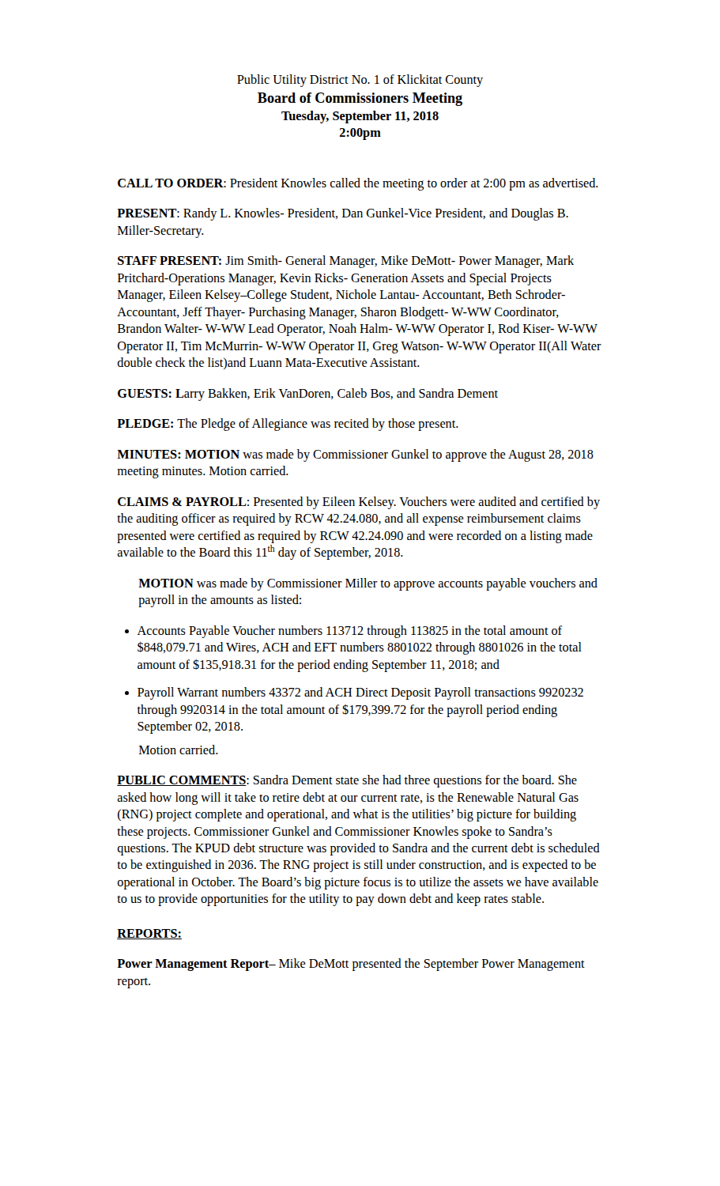Public Utility District No. 1 of Klickitat County
Board of Commissioners Meeting
Tuesday, September 11, 2018
2:00pm
CALL TO ORDER: President Knowles called the meeting to order at 2:00 pm as advertised.
PRESENT: Randy L. Knowles- President, Dan Gunkel-Vice President, and Douglas B. Miller-Secretary.
STAFF PRESENT: Jim Smith- General Manager, Mike DeMott- Power Manager, Mark Pritchard-Operations Manager, Kevin Ricks- Generation Assets and Special Projects Manager, Eileen Kelsey–College Student, Nichole Lantau- Accountant, Beth Schroder- Accountant, Jeff Thayer- Purchasing Manager, Sharon Blodgett- W-WW Coordinator, Brandon Walter- W-WW Lead Operator, Noah Halm- W-WW Operator I, Rod Kiser- W-WW Operator II, Tim McMurrin- W-WW Operator II, Greg Watson- W-WW Operator II(All Water double check the list)and Luann Mata-Executive Assistant.
GUESTS: Larry Bakken, Erik VanDoren, Caleb Bos, and Sandra Dement
PLEDGE: The Pledge of Allegiance was recited by those present.
MINUTES: MOTION was made by Commissioner Gunkel to approve the August 28, 2018 meeting minutes. Motion carried.
CLAIMS & PAYROLL: Presented by Eileen Kelsey. Vouchers were audited and certified by the auditing officer as required by RCW 42.24.080, and all expense reimbursement claims presented were certified as required by RCW 42.24.090 and were recorded on a listing made available to the Board this 11th day of September, 2018.
MOTION was made by Commissioner Miller to approve accounts payable vouchers and payroll in the amounts as listed:
Accounts Payable Voucher numbers 113712 through 113825 in the total amount of $848,079.71 and Wires, ACH and EFT numbers 8801022 through 8801026 in the total amount of $135,918.31 for the period ending September 11, 2018; and
Payroll Warrant numbers 43372 and ACH Direct Deposit Payroll transactions 9920232 through 9920314 in the total amount of $179,399.72 for the payroll period ending September 02, 2018.
Motion carried.
PUBLIC COMMENTS: Sandra Dement state she had three questions for the board. She asked how long will it take to retire debt at our current rate, is the Renewable Natural Gas (RNG) project complete and operational, and what is the utilities’ big picture for building these projects. Commissioner Gunkel and Commissioner Knowles spoke to Sandra’s questions. The KPUD debt structure was provided to Sandra and the current debt is scheduled to be extinguished in 2036. The RNG project is still under construction, and is expected to be operational in October. The Board’s big picture focus is to utilize the assets we have available to us to provide opportunities for the utility to pay down debt and keep rates stable.
REPORTS:
Power Management Report– Mike DeMott presented the September Power Management report.